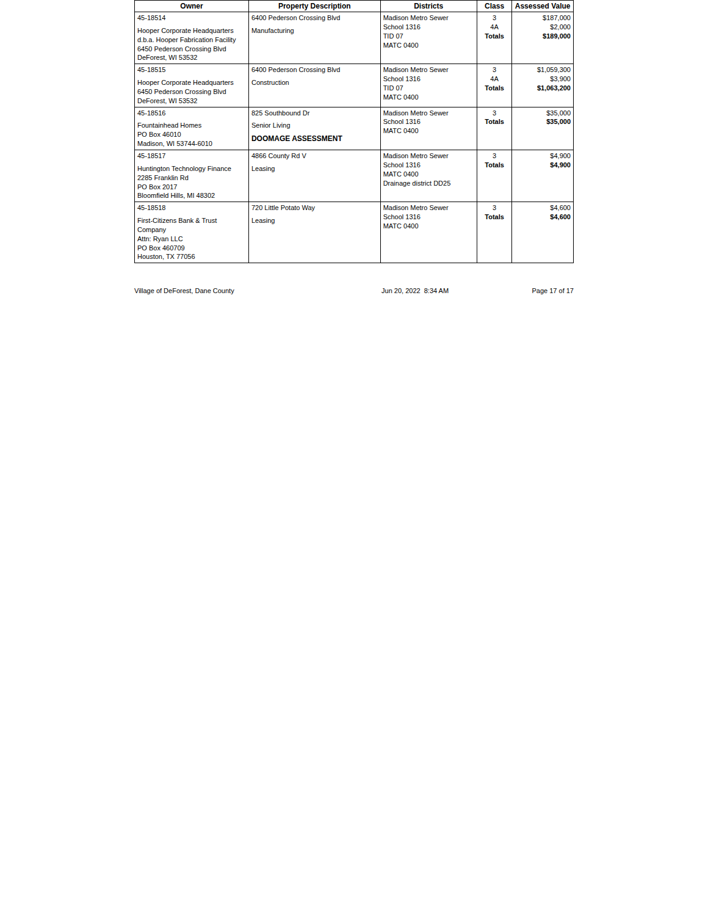| Owner | Property Description | Districts | Class | Assessed Value |
| --- | --- | --- | --- | --- |
| 45-18514 Hooper Corporate Headquarters d.b.a. Hooper Fabrication Facility 6450 Pederson Crossing Blvd DeForest, WI 53532 | 6400 Pederson Crossing Blvd Manufacturing | Madison Metro Sewer School 1316 TID 07 MATC 0400 | 3 4A Totals | $187,000 $2,000 $189,000 |
| 45-18515 Hooper Corporate Headquarters 6450 Pederson Crossing Blvd DeForest, WI 53532 | 6400 Pederson Crossing Blvd Construction | Madison Metro Sewer School 1316 TID 07 MATC 0400 | 3 4A Totals | $1,059,300 $3,900 $1,063,200 |
| 45-18516 Fountainhead Homes PO Box 46010 Madison, WI 53744-6010 | 825 Southbound Dr Senior Living DOOMAGE ASSESSMENT | Madison Metro Sewer School 1316 MATC 0400 | 3 Totals | $35,000 $35,000 |
| 45-18517 Huntington Technology Finance 2285 Franklin Rd PO Box 2017 Bloomfield Hills, MI 48302 | 4866 County Rd V Leasing | Madison Metro Sewer School 1316 MATC 0400 Drainage district DD25 | 3 Totals | $4,900 $4,900 |
| 45-18518 First-Citizens Bank & Trust Company Attn: Ryan LLC PO Box 460709 Houston, TX 77056 | 720 Little Potato Way Leasing | Madison Metro Sewer School 1316 MATC 0400 | 3 Totals | $4,600 $4,600 |
| Village of DeForest, Dane County | Jun 20, 2022 8:34 AM | Page 17 of 17 |